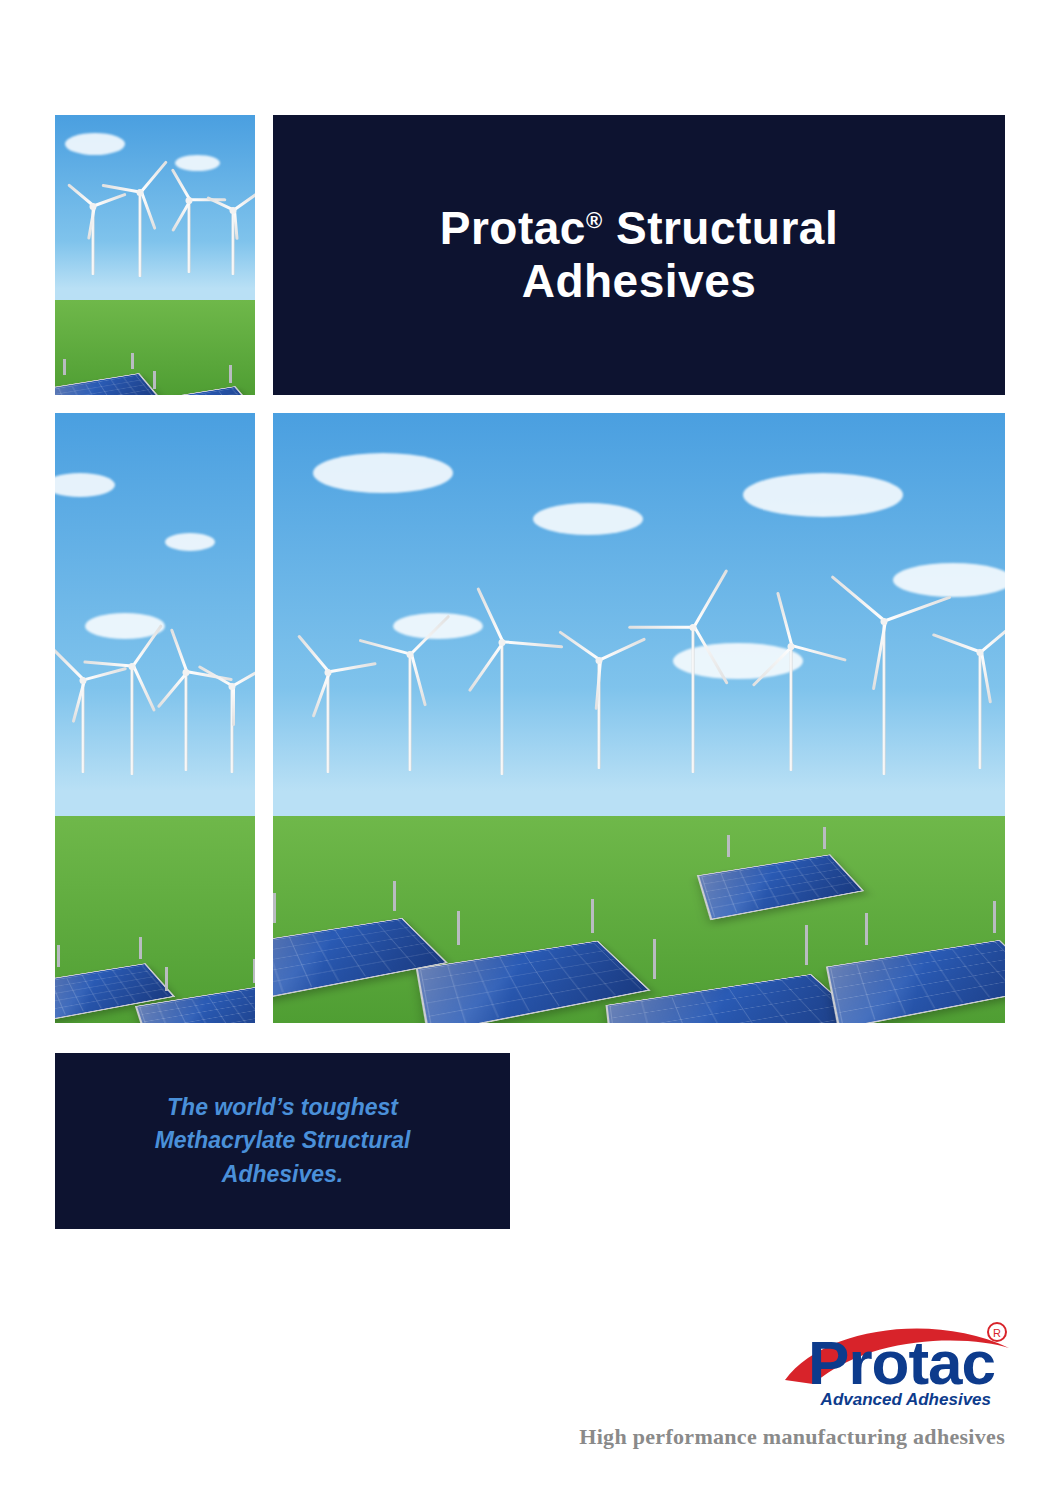Protac® Structural
Adhesives
The world’s toughest
Methacrylate Structural
Adhesives.
R
Protac
Advanced Adhesives
High performance manufacturing adhesives